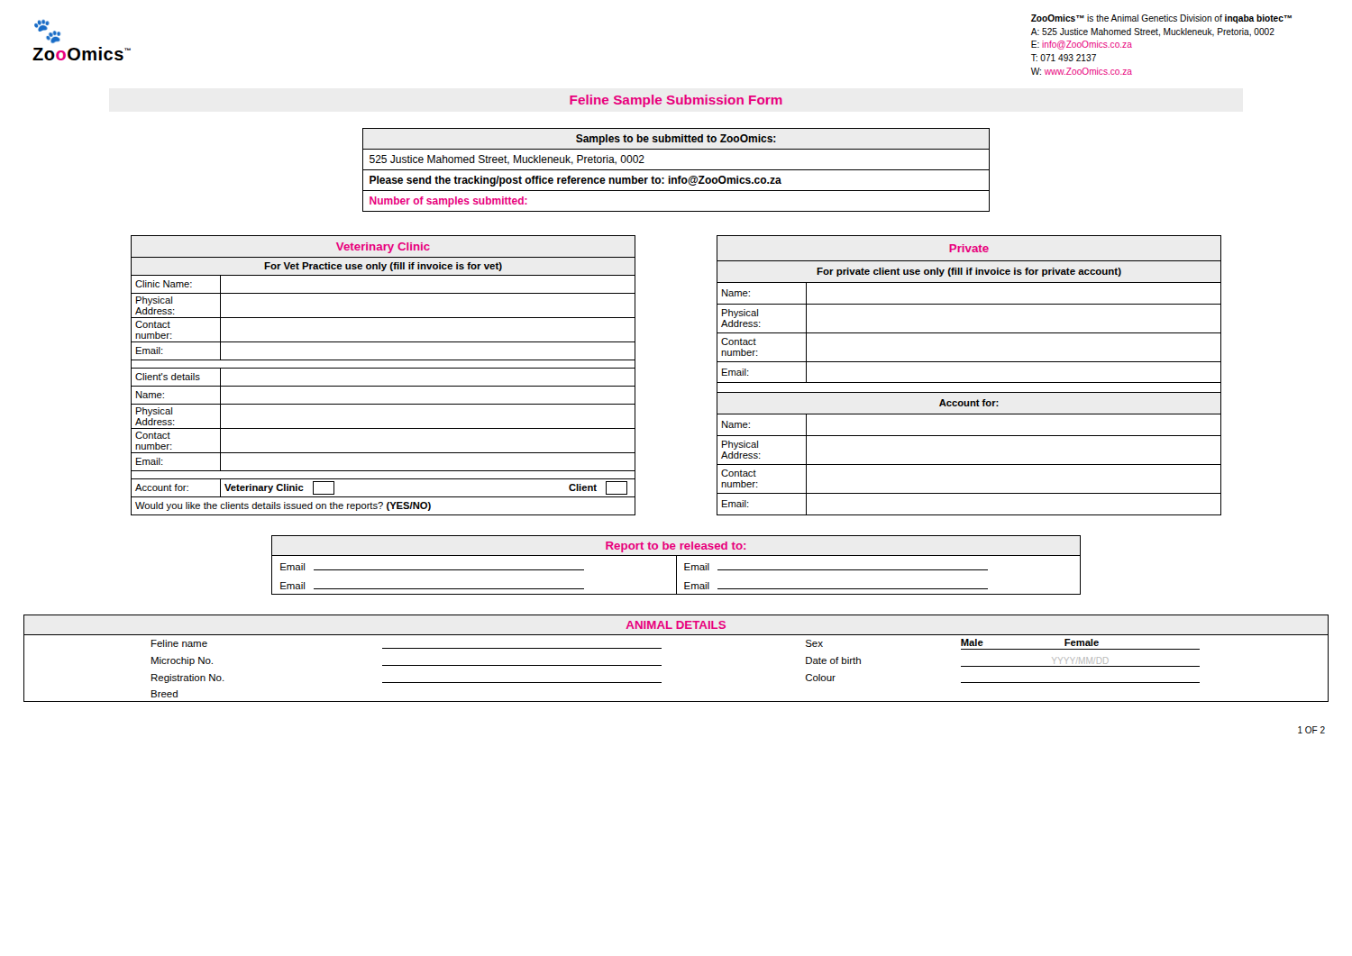🐾
Zoo Omics™
ZooOmics™ is the Animal Genetics Division of inqaba biotec™
A: 525 Justice Mahomed Street, Muckleneuk, Pretoria, 0002
E: info@ZooOmics.co.za
T: 071 493 2137
W: www.ZooOmics.co.za
Feline Sample Submission Form
| Samples to be submitted to ZooOmics: |
| 525 Justice Mahomed Street, Muckleneuk, Pretoria, 0002 |
| Please send the tracking/post office reference number to: info@ZooOmics.co.za |
| Number of samples submitted: |
| Veterinary Clinic |
| --- |
| For Vet Practice use only (fill if invoice is for vet) |
| Clinic Name: | |
| Physical Address: | |
| Contact number: | |
| Email: | |
| Client's details | |
| Name: | |
| Physical Address: | |
| Contact number: | |
| Email: | |
| Account for: | Veterinary Clinic Client |
| Would you like the clients details issued on the reports? (YES/NO) |
| Private |
| --- |
| For private client use only (fill if invoice is for private account) |
| Name: | |
| Physical Address: | |
| Contact number: | |
| Email: | |
| Account for: |
| Name: | |
| Physical Address: | |
| Contact number: | |
| Email: | |
| Report to be released to: |
| Email | Email |
| Email | Email |
| ANIMAL DETAILS |
| Feline name | | Sex | Male Female |
| Microchip No. | | Date of birth | YYYY/MM/DD |
| Registration No. | | Colour | |
| Breed | | | |
1 OF 2